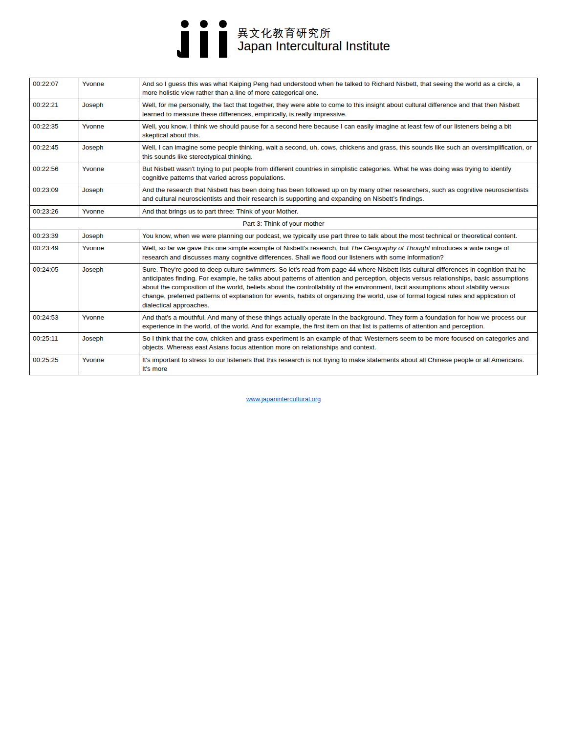異文化教育研究所
Japan Intercultural Institute
| 00:22:07 | Yvonne | And so I guess this was what Kaiping Peng had understood when he talked to Richard Nisbett, that seeing the world as a circle, a more holistic view rather than a line of more categorical one. |
| 00:22:21 | Joseph | Well, for me personally, the fact that together, they were able to come to this insight about cultural difference and that then Nisbett learned to measure these differences, empirically, is really impressive. |
| 00:22:35 | Yvonne | Well, you know, I think we should pause for a second here because I can easily imagine at least few of our listeners being a bit skeptical about this. |
| 00:22:45 | Joseph | Well, I can imagine some people thinking, wait a second, uh, cows, chickens and grass, this sounds like such an oversimplification, or this sounds like stereotypical thinking. |
| 00:22:56 | Yvonne | But Nisbett wasn't trying to put people from different countries in simplistic categories. What he was doing was trying to identify cognitive patterns that varied across populations. |
| 00:23:09 | Joseph | And the research that Nisbett has been doing has been followed up on by many other researchers, such as cognitive neuroscientists and cultural neuroscientists and their research is supporting and expanding on Nisbett’s findings. |
| 00:23:26 | Yvonne | And that brings us to part three: Think of your Mother. |
| Part 3: Think of your mother |
| 00:23:39 | Joseph | You know, when we were planning our podcast, we typically use part three to talk about the most technical or theoretical content. |
| 00:23:49 | Yvonne | Well, so far we gave this one simple example of Nisbett's research, but The Geography of Thought introduces a wide range of research and discusses many cognitive differences. Shall we flood our listeners with some information? |
| 00:24:05 | Joseph | Sure. They're good to deep culture swimmers. So let's read from page 44 where Nisbett lists cultural differences in cognition that he anticipates finding. For example, he talks about patterns of attention and perception, objects versus relationships, basic assumptions about the composition of the world, beliefs about the controllability of the environment, tacit assumptions about stability versus change, preferred patterns of explanation for events, habits of organizing the world, use of formal logical rules and application of dialectical approaches. |
| 00:24:53 | Yvonne | And that's a mouthful. And many of these things actually operate in the background. They form a foundation for how we process our experience in the world, of the world. And for example, the first item on that list is patterns of attention and perception. |
| 00:25:11 | Joseph | So I think that the cow, chicken and grass experiment is an example of that: Westerners seem to be more focused on categories and objects. Whereas east Asians focus attention more on relationships and context. |
| 00:25:25 | Yvonne | It's important to stress to our listeners that this research is not trying to make statements about all Chinese people or all Americans. It's more |
www.japanintercultural.org